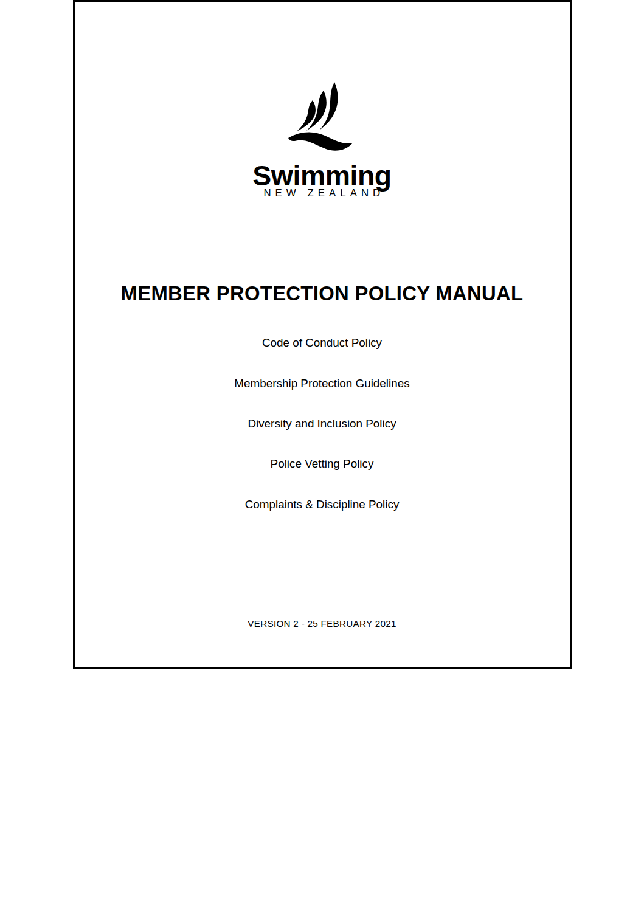Swimming
NEW ZEALAND
MEMBER PROTECTION POLICY MANUAL
Code of Conduct Policy
Membership Protection Guidelines
Diversity and Inclusion Policy
Police Vetting Policy
Complaints & Discipline Policy
VERSION 2 - 25 FEBRUARY 2021